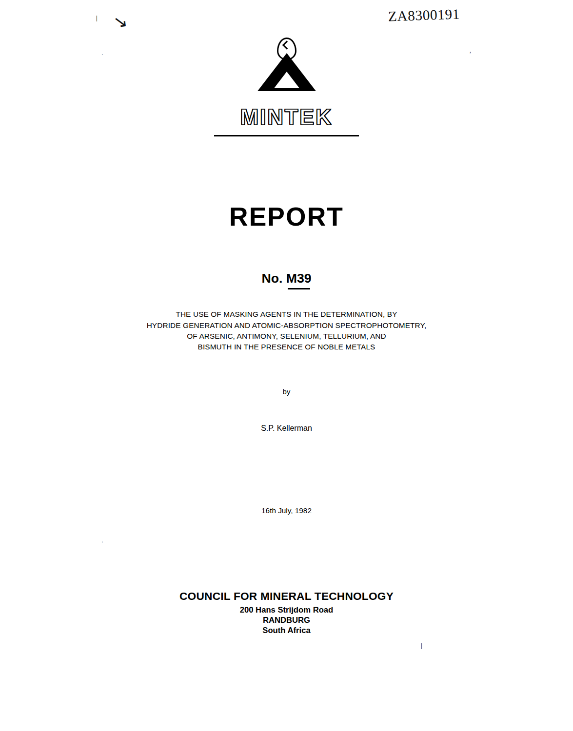↘
ZA8300191
| . , . |
MINTEK
REPORT
No. M39
THE USE OF MASKING AGENTS IN THE DETERMINATION, BY
HYDRIDE GENERATION AND ATOMIC-ABSORPTION SPECTROPHOTOMETRY,
OF ARSENIC, ANTIMONY, SELENIUM, TELLURIUM, AND
BISMUTH IN THE PRESENCE OF NOBLE METALS
by
S.P. Kellerman
16th July, 1982
COUNCIL FOR MINERAL TECHNOLOGY
200 Hans Strijdom Road
RANDBURG
South Africa